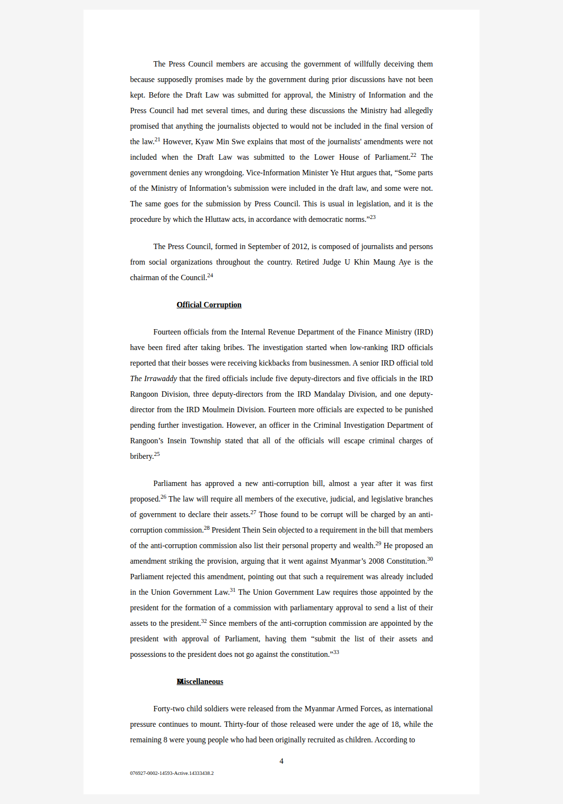The Press Council members are accusing the government of willfully deceiving them because supposedly promises made by the government during prior discussions have not been kept. Before the Draft Law was submitted for approval, the Ministry of Information and the Press Council had met several times, and during these discussions the Ministry had allegedly promised that anything the journalists objected to would not be included in the final version of the law.21 However, Kyaw Min Swe explains that most of the journalists' amendments were not included when the Draft Law was submitted to the Lower House of Parliament.22 The government denies any wrongdoing. Vice-Information Minister Ye Htut argues that, “Some parts of the Ministry of Information’s submission were included in the draft law, and some were not. The same goes for the submission by Press Council. This is usual in legislation, and it is the procedure by which the Hluttaw acts, in accordance with democratic norms.”23
The Press Council, formed in September of 2012, is composed of journalists and persons from social organizations throughout the country. Retired Judge U Khin Maung Aye is the chairman of the Council.24
C. Official Corruption
Fourteen officials from the Internal Revenue Department of the Finance Ministry (IRD) have been fired after taking bribes. The investigation started when low-ranking IRD officials reported that their bosses were receiving kickbacks from businessmen. A senior IRD official told The Irrawaddy that the fired officials include five deputy-directors and five officials in the IRD Rangoon Division, three deputy-directors from the IRD Mandalay Division, and one deputy-director from the IRD Moulmein Division. Fourteen more officials are expected to be punished pending further investigation. However, an officer in the Criminal Investigation Department of Rangoon’s Insein Township stated that all of the officials will escape criminal charges of bribery.25
Parliament has approved a new anti-corruption bill, almost a year after it was first proposed.26 The law will require all members of the executive, judicial, and legislative branches of government to declare their assets.27 Those found to be corrupt will be charged by an anti-corruption commission.28 President Thein Sein objected to a requirement in the bill that members of the anti-corruption commission also list their personal property and wealth.29 He proposed an amendment striking the provision, arguing that it went against Myanmar’s 2008 Constitution.30 Parliament rejected this amendment, pointing out that such a requirement was already included in the Union Government Law.31 The Union Government Law requires those appointed by the president for the formation of a commission with parliamentary approval to send a list of their assets to the president.32 Since members of the anti-corruption commission are appointed by the president with approval of Parliament, having them “submit the list of their assets and possessions to the president does not go against the constitution.”33
D. Miscellaneous
Forty-two child soldiers were released from the Myanmar Armed Forces, as international pressure continues to mount. Thirty-four of those released were under the age of 18, while the remaining 8 were young people who had been originally recruited as children. According to
4
076927-0002-14593-Active.14333438.2